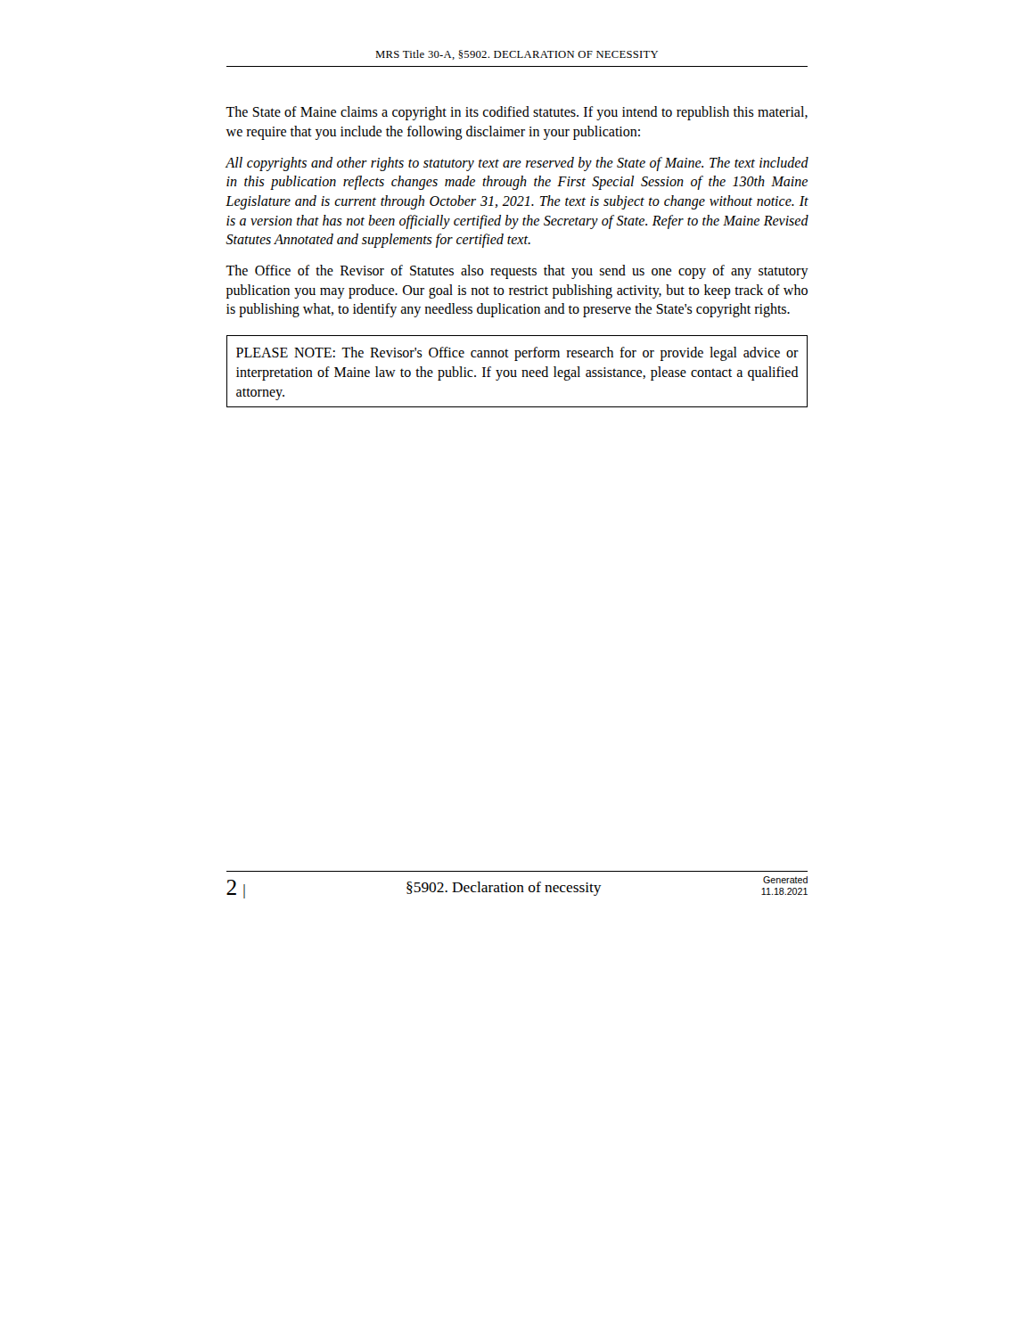MRS Title 30-A, §5902. DECLARATION OF NECESSITY
The State of Maine claims a copyright in its codified statutes. If you intend to republish this material, we require that you include the following disclaimer in your publication:
All copyrights and other rights to statutory text are reserved by the State of Maine. The text included in this publication reflects changes made through the First Special Session of the 130th Maine Legislature and is current through October 31, 2021. The text is subject to change without notice. It is a version that has not been officially certified by the Secretary of State. Refer to the Maine Revised Statutes Annotated and supplements for certified text.
The Office of the Revisor of Statutes also requests that you send us one copy of any statutory publication you may produce. Our goal is not to restrict publishing activity, but to keep track of who is publishing what, to identify any needless duplication and to preserve the State's copyright rights.
PLEASE NOTE: The Revisor's Office cannot perform research for or provide legal advice or interpretation of Maine law to the public. If you need legal assistance, please contact a qualified attorney.
2 |
§5902. Declaration of necessity
Generated 11.18.2021